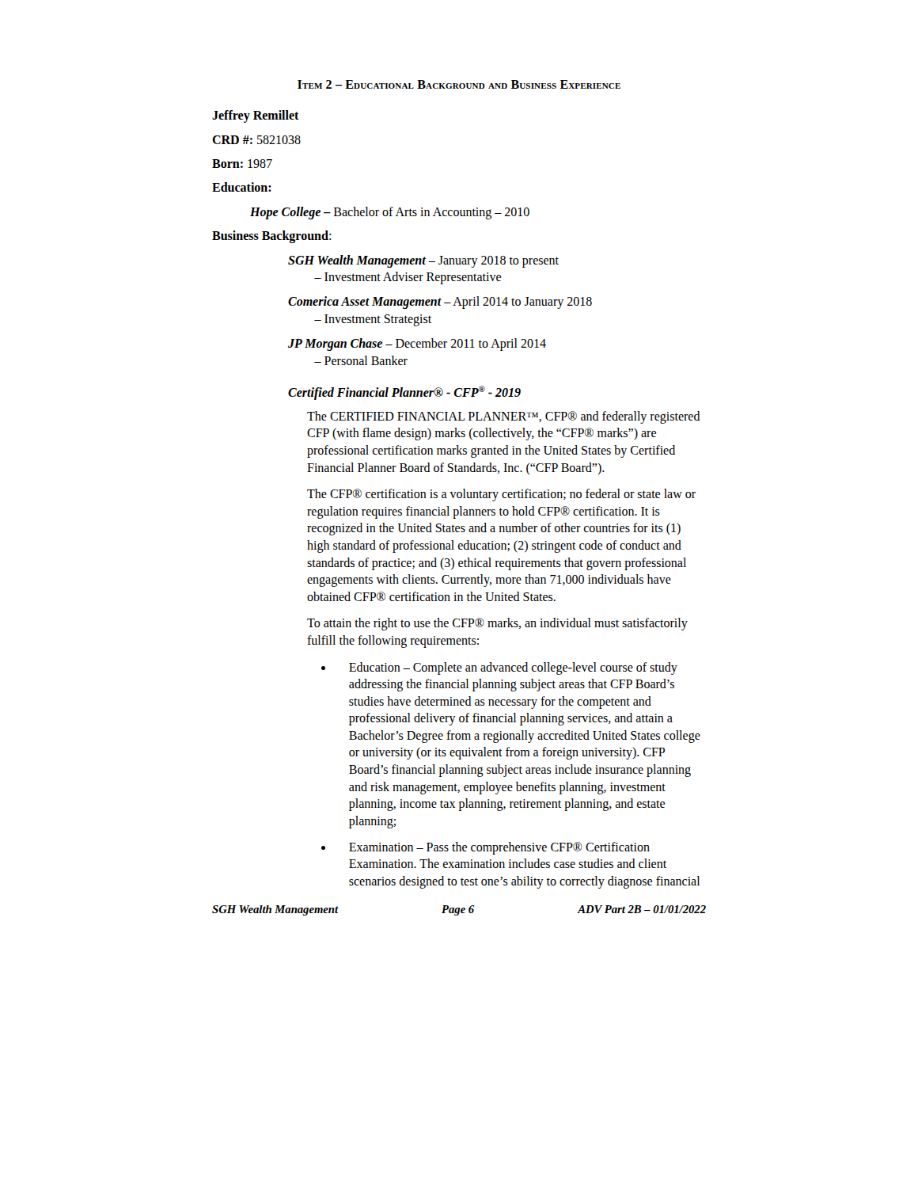Item 2 – Educational Background and Business Experience
Jeffrey Remillet
CRD #: 5821038
Born: 1987
Education:
Hope College – Bachelor of Arts in Accounting – 2010
Business Background:
SGH Wealth Management – January 2018 to present – Investment Adviser Representative
Comerica Asset Management – April 2014 to January 2018 – Investment Strategist
JP Morgan Chase – December 2011 to April 2014 – Personal Banker
Certified Financial Planner® - CFP® - 2019
The CERTIFIED FINANCIAL PLANNER™, CFP® and federally registered CFP (with flame design) marks (collectively, the “CFP® marks”) are professional certification marks granted in the United States by Certified Financial Planner Board of Standards, Inc. (“CFP Board”).
The CFP® certification is a voluntary certification; no federal or state law or regulation requires financial planners to hold CFP® certification. It is recognized in the United States and a number of other countries for its (1) high standard of professional education; (2) stringent code of conduct and standards of practice; and (3) ethical requirements that govern professional engagements with clients. Currently, more than 71,000 individuals have obtained CFP® certification in the United States.
To attain the right to use the CFP® marks, an individual must satisfactorily fulfill the following requirements:
Education – Complete an advanced college-level course of study addressing the financial planning subject areas that CFP Board’s studies have determined as necessary for the competent and professional delivery of financial planning services, and attain a Bachelor’s Degree from a regionally accredited United States college or university (or its equivalent from a foreign university). CFP Board’s financial planning subject areas include insurance planning and risk management, employee benefits planning, investment planning, income tax planning, retirement planning, and estate planning;
Examination – Pass the comprehensive CFP® Certification Examination. The examination includes case studies and client scenarios designed to test one’s ability to correctly diagnose financial
SGH Wealth Management Page 6 ADV Part 2B – 01/01/2022